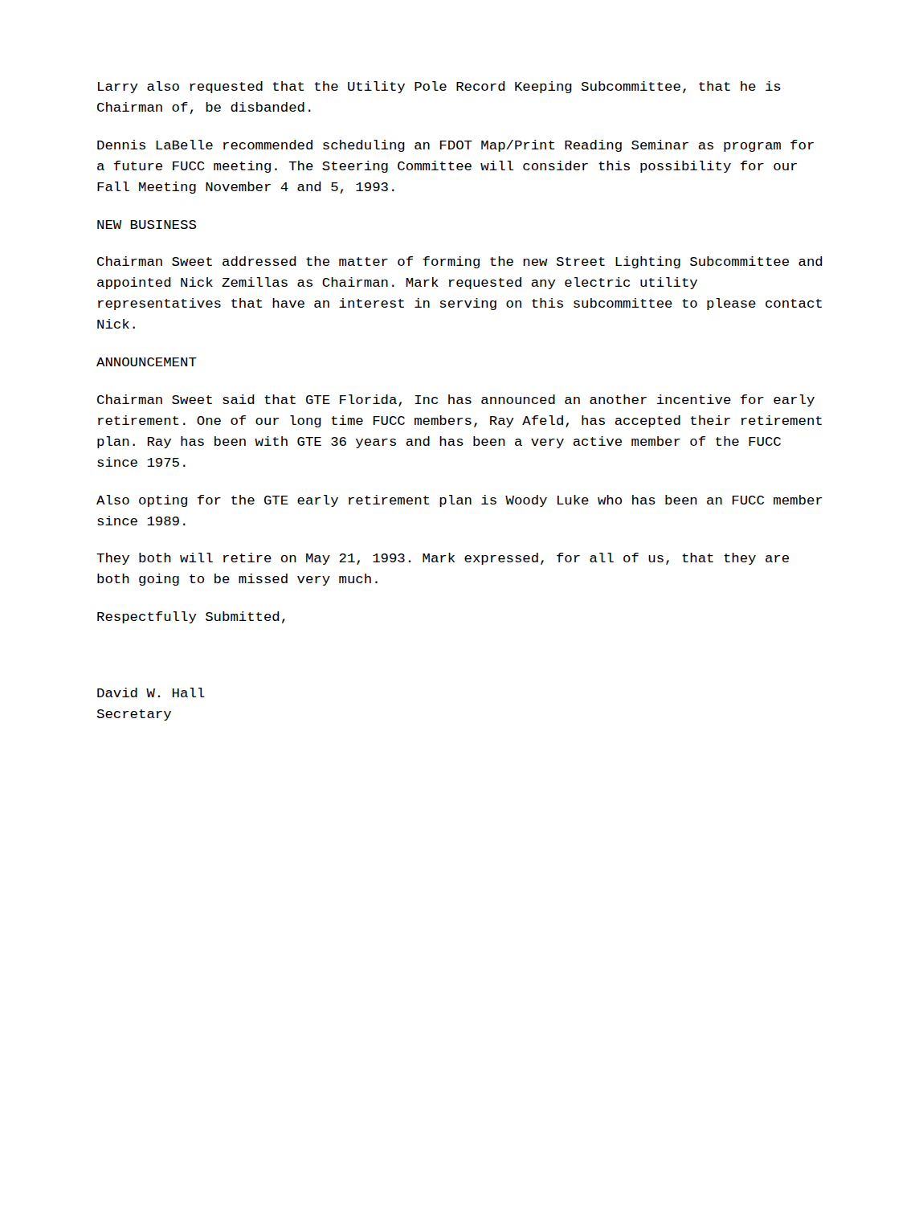Larry also requested that the Utility Pole Record Keeping Subcommittee, that he is Chairman of, be disbanded.
Dennis LaBelle recommended scheduling an FDOT Map/Print Reading Seminar as program for a future FUCC meeting. The Steering Committee will consider this possibility for our Fall Meeting November 4 and 5, 1993.
NEW BUSINESS
Chairman Sweet addressed the matter of forming the new Street Lighting Subcommittee and appointed Nick Zemillas as Chairman. Mark requested any electric utility representatives that have an interest in serving on this subcommittee to please contact Nick.
ANNOUNCEMENT
Chairman Sweet said that GTE Florida, Inc has announced an another incentive for early retirement. One of our long time FUCC members, Ray Afeld, has accepted their retirement plan. Ray has been with GTE 36 years and has been a very active member of the FUCC since 1975.
Also opting for the GTE early retirement plan is Woody Luke who has been an FUCC member since 1989.
They both will retire on May 21, 1993. Mark expressed, for all of us, that they are both going to be missed very much.
Respectfully Submitted,
David W. Hall
Secretary